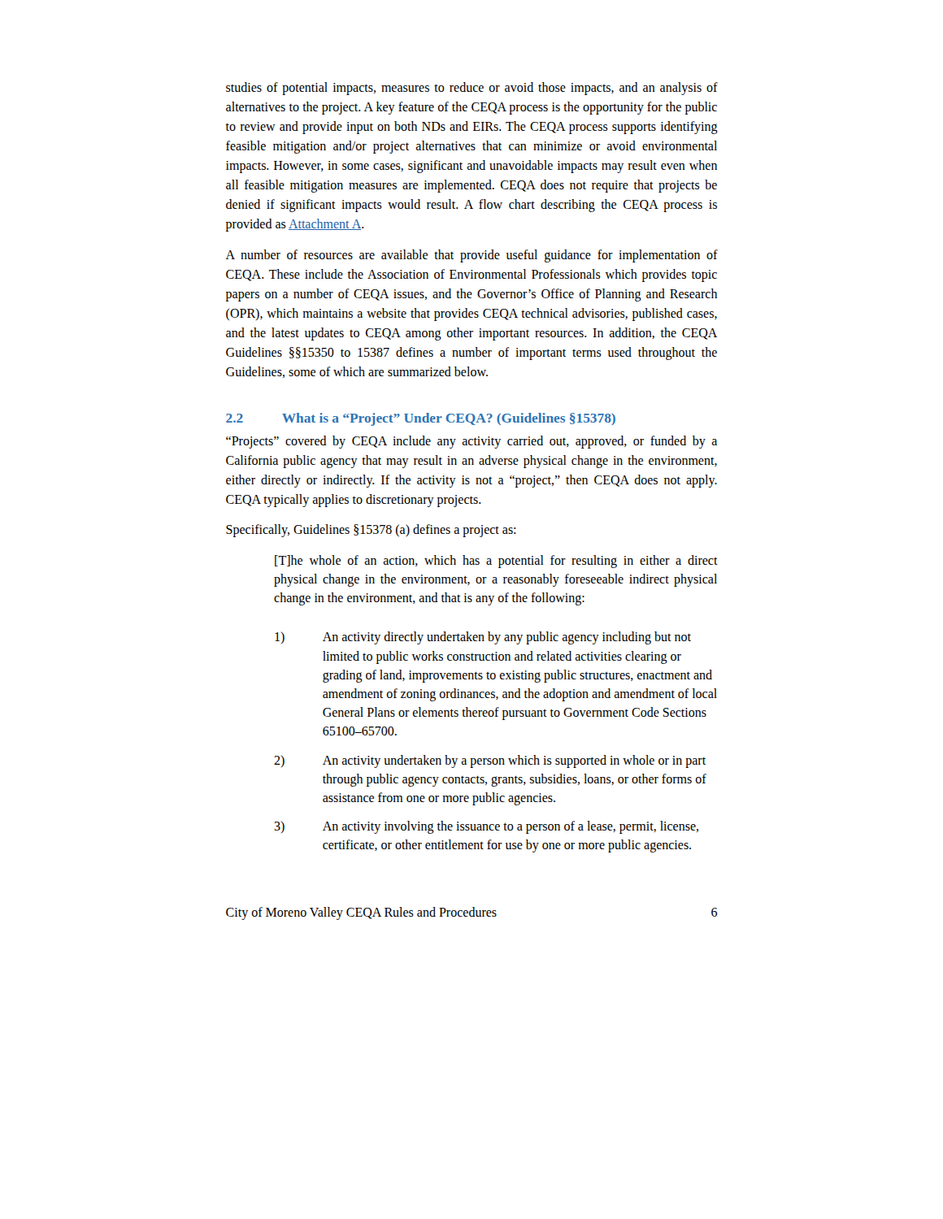studies of potential impacts, measures to reduce or avoid those impacts, and an analysis of alternatives to the project. A key feature of the CEQA process is the opportunity for the public to review and provide input on both NDs and EIRs. The CEQA process supports identifying feasible mitigation and/or project alternatives that can minimize or avoid environmental impacts. However, in some cases, significant and unavoidable impacts may result even when all feasible mitigation measures are implemented. CEQA does not require that projects be denied if significant impacts would result. A flow chart describing the CEQA process is provided as Attachment A.
A number of resources are available that provide useful guidance for implementation of CEQA. These include the Association of Environmental Professionals which provides topic papers on a number of CEQA issues, and the Governor’s Office of Planning and Research (OPR), which maintains a website that provides CEQA technical advisories, published cases, and the latest updates to CEQA among other important resources. In addition, the CEQA Guidelines §§15350 to 15387 defines a number of important terms used throughout the Guidelines, some of which are summarized below.
2.2 What is a “Project” Under CEQA? (Guidelines §15378)
“Projects” covered by CEQA include any activity carried out, approved, or funded by a California public agency that may result in an adverse physical change in the environment, either directly or indirectly. If the activity is not a “project,” then CEQA does not apply. CEQA typically applies to discretionary projects.
Specifically, Guidelines §15378 (a) defines a project as:
[T]he whole of an action, which has a potential for resulting in either a direct physical change in the environment, or a reasonably foreseeable indirect physical change in the environment, and that is any of the following:
1) An activity directly undertaken by any public agency including but not limited to public works construction and related activities clearing or grading of land, improvements to existing public structures, enactment and amendment of zoning ordinances, and the adoption and amendment of local General Plans or elements thereof pursuant to Government Code Sections 65100–65700.
2) An activity undertaken by a person which is supported in whole or in part through public agency contacts, grants, subsidies, loans, or other forms of assistance from one or more public agencies.
3) An activity involving the issuance to a person of a lease, permit, license, certificate, or other entitlement for use by one or more public agencies.
City of Moreno Valley CEQA Rules and Procedures
6